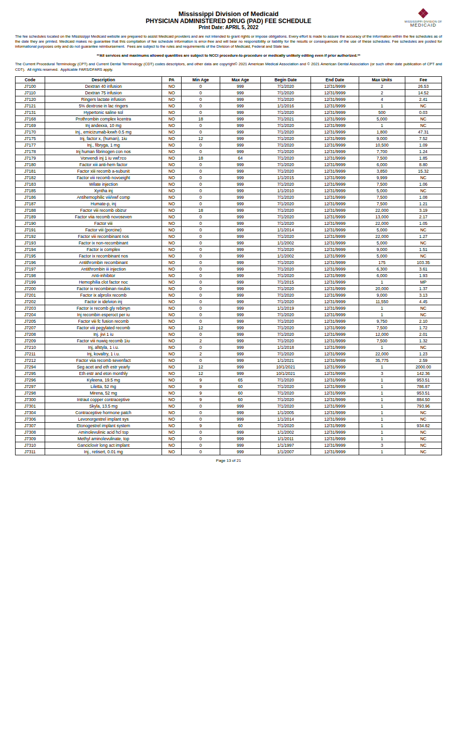❖
MISSISSIPPI DIVISION OF
MEDICAID
Mississippi Division of Medicaid
PHYSICIAN ADMINISTERED DRUG (PAD) FEE SCHEDULE
Print Date: APRIL 5, 2022
The fee schedules located on the Mississippi Medicaid website are prepared to assist Medicaid providers and are not intended to grant rights or impose obligations. Every effort is made to assure the accuracy of the information within the fee schedules as of the date they are printed. Medicaid makes no guarantee that this compilation of fee schedule information is error-free and will bear no responsibility or liability for the results or consequences of the use of these schedules. Fee schedules are posted for informational purposes only and do not guarantee reimbursement. Fees are subject to the rules and requirements of the Division of Medicaid, Federal and State law.
**All services and maximums allowed quantities are subject to NCCI procedure-to-procedure or medically unlikely editing even if prior authorized.**
The Current Procedural Terminology (CPT) and Current Dental Terminology (CDT) codes descriptors, and other data are copyright© 2021 American Medical Association and © 2021 American Dental Association (or such other date publication of CPT and CDT). All rights reserved. Applicable FARS/DFARS apply.
| Code | Description | PA | Min Age | Max Age | Begin Date | End Date | Max Units | Fee |
| --- | --- | --- | --- | --- | --- | --- | --- | --- |
| J7100 | Dextran 40 infusion | NO | 0 | 999 | 7/1/2020 | 12/31/9999 | 2 | 26.53 |
| J7110 | Dextran 75 infusion | NO | 0 | 999 | 7/1/2020 | 12/31/9999 | 2 | 14.52 |
| J7120 | Ringers lactate infusion | NO | 0 | 999 | 7/1/2020 | 12/31/9999 | 4 | 2.41 |
| J7121 | 5% dextrose in lac ringers | NO | 0 | 999 | 1/1/2016 | 12/31/9999 | 1 | NC |
| J7131 | Hypertonic saline sol | NO | 0 | 999 | 7/1/2020 | 12/31/9999 | 500 | 0.03 |
| J7168 | Prothrombin complex kcentra | NO | 18 | 999 | 7/1/2021 | 12/31/9999 | 5,000 | NC |
| J7169 | Inj andexxa, 10 mg | NO | 0 | 999 | 7/1/2020 | 12/31/9999 | 1 | NC |
| J7170 | Inj., emicizumab-kxwh 0.5 mg | NO | 0 | 999 | 7/1/2020 | 12/31/9999 | 1,800 | 47.31 |
| J7175 | Inj, factor x, (human), 1iu | NO | 12 | 999 | 7/1/2020 | 12/31/9999 | 9,000 | 7.52 |
| J7177 | Inj., fibryga, 1 mg | NO | 0 | 999 | 7/1/2020 | 12/31/9999 | 10,500 | 1.09 |
| J7178 | Inj human fibrinogen con nos | NO | 0 | 999 | 7/1/2020 | 12/31/9999 | 7,700 | 1.24 |
| J7179 | Vonvendi inj 1 iu vwf:rco | NO | 18 | 64 | 7/1/2020 | 12/31/9999 | 7,500 | 1.85 |
| J7180 | Factor xiii anti-hem factor | NO | 0 | 999 | 7/1/2020 | 12/31/9999 | 6,000 | 8.80 |
| J7181 | Factor xiii recomb a-subunit | NO | 0 | 999 | 7/1/2020 | 12/31/9999 | 3,850 | 15.32 |
| J7182 | Factor viii recomb novoeight | NO | 0 | 999 | 1/1/2015 | 12/31/9999 | 9,999 | NC |
| J7183 | Wilate injection | NO | 0 | 999 | 7/1/2020 | 12/31/9999 | 7,500 | 1.06 |
| J7185 | Xyntha inj | NO | 0 | 999 | 1/1/2010 | 12/31/9999 | 5,000 | NC |
| J7186 | Antihemophilic viii/vwf comp | NO | 0 | 999 | 7/1/2020 | 12/31/9999 | 7,500 | 1.08 |
| J7187 | Humate-p, inj | NO | 0 | 999 | 7/1/2020 | 12/31/9999 | 7,500 | 1.21 |
| J7188 | Factor viii recomb obizur | NO | 18 | 999 | 7/1/2020 | 12/31/9999 | 22,000 | 3.19 |
| J7189 | Factor viia recomb novoseven | NO | 0 | 999 | 7/1/2020 | 12/31/9999 | 13,000 | 2.17 |
| J7190 | Factor viii | NO | 0 | 999 | 7/1/2020 | 12/31/9999 | 22,000 | 1.05 |
| J7191 | Factor viii (porcine) | NO | 0 | 999 | 1/1/2014 | 12/31/9999 | 5,000 | NC |
| J7192 | Factor viii recombinant nos | NO | 0 | 999 | 7/1/2020 | 12/31/9999 | 22,000 | 1.27 |
| J7193 | Factor ix non-recombinant | NO | 0 | 999 | 1/1/2002 | 12/31/9999 | 5,000 | NC |
| J7194 | Factor ix complex | NO | 0 | 999 | 7/1/2020 | 12/31/9999 | 9,000 | 1.51 |
| J7195 | Factor ix recombinant nos | NO | 0 | 999 | 1/1/2002 | 12/31/9999 | 5,000 | NC |
| J7196 | Antithrombin recombinant | NO | 0 | 999 | 7/1/2020 | 12/31/9999 | 175 | 103.35 |
| J7197 | Antithrombin iii injection | NO | 0 | 999 | 7/1/2020 | 12/31/9999 | 6,300 | 3.61 |
| J7198 | Anti-inhibitor | NO | 0 | 999 | 7/1/2020 | 12/31/9999 | 6,000 | 1.93 |
| J7199 | Hemophilia clot factor noc | NO | 0 | 999 | 7/1/2015 | 12/31/9999 | 1 | MP |
| J7200 | Factor ix recombinan rixubis | NO | 0 | 999 | 7/1/2020 | 12/31/9999 | 20,000 | 1.37 |
| J7201 | Factor ix alprolix recomb | NO | 0 | 999 | 7/1/2020 | 12/31/9999 | 9,000 | 3.13 |
| J7202 | Factor ix idelvion inj | NO | 0 | 999 | 7/1/2020 | 12/31/9999 | 11,550 | 4.45 |
| J7203 | Factor ix recomb gly rebinyn | NO | 0 | 999 | 1/1/2019 | 12/31/9999 | 1 | NC |
| J7204 | Inj recombin esperoct per iu | NO | 0 | 999 | 7/1/2020 | 12/31/9999 | 1 | NC |
| J7205 | Factor viii fc fusion recomb | NO | 0 | 999 | 7/1/2020 | 12/31/9999 | 9,750 | 2.10 |
| J7207 | Factor viii pegylated recomb | NO | 12 | 999 | 7/1/2020 | 12/31/9999 | 7,500 | 1.72 |
| J7208 | Inj. jivi 1 iu | NO | 0 | 999 | 7/1/2020 | 12/31/9999 | 12,000 | 2.01 |
| J7209 | Factor viii nuwiq recomb 1iu | NO | 2 | 999 | 7/1/2020 | 12/31/9999 | 7,500 | 1.32 |
| J7210 | Inj, afstyla, 1 i.u. | NO | 0 | 999 | 1/1/2018 | 12/31/9999 | 1 | NC |
| J7211 | Inj, kovaltry, 1 i.u. | NO | 2 | 999 | 7/1/2020 | 12/31/9999 | 22,000 | 1.23 |
| J7212 | Factor viia recomb sevenfact | NO | 0 | 999 | 1/1/2021 | 12/31/9999 | 35,775 | 2.59 |
| J7294 | Seg acet and eth estr yearly | NO | 12 | 999 | 10/1/2021 | 12/31/9999 | 1 | 2000.00 |
| J7295 | Eth estr and eton monthly | NO | 12 | 999 | 10/1/2021 | 12/31/9999 | 3 | 142.36 |
| J7296 | Kyleena, 19.5 mg | NO | 9 | 65 | 7/1/2020 | 12/31/9999 | 1 | 953.51 |
| J7297 | Liletta, 52 mg | NO | 9 | 60 | 7/1/2020 | 12/31/9999 | 1 | 786.87 |
| J7298 | Mirena, 52 mg | NO | 9 | 60 | 7/1/2020 | 12/31/9999 | 1 | 953.51 |
| J7300 | Intraut copper contraceptive | NO | 9 | 60 | 7/1/2020 | 12/31/9999 | 1 | 884.50 |
| J7301 | Skyla, 13.5 mg | NO | 0 | 999 | 7/1/2020 | 12/31/9999 | 1 | 793.96 |
| J7304 | Contraceptive hormone patch | NO | 0 | 999 | 1/1/2005 | 12/31/9999 | 1 | NC |
| J7306 | Levonorgestrel implant sys | NO | 0 | 999 | 1/1/2014 | 12/31/9999 | 1 | NC |
| J7307 | Etonogestrel implant system | NO | 9 | 60 | 7/1/2020 | 12/31/9999 | 1 | 934.82 |
| J7308 | Aminolevulinic acid hcl top | NO | 0 | 999 | 1/1/2002 | 12/31/9999 | 1 | NC |
| J7309 | Methyl aminolevulinate, top | NO | 0 | 999 | 1/1/2011 | 12/31/9999 | 1 | NC |
| J7310 | Ganciclovir long act implant | NO | 0 | 999 | 1/1/1997 | 12/31/9999 | 3 | NC |
| J7311 | Inj., retisert, 0.01 mg | NO | 0 | 999 | 1/1/2007 | 12/31/9999 | 1 | NC |
Page 13 of 21